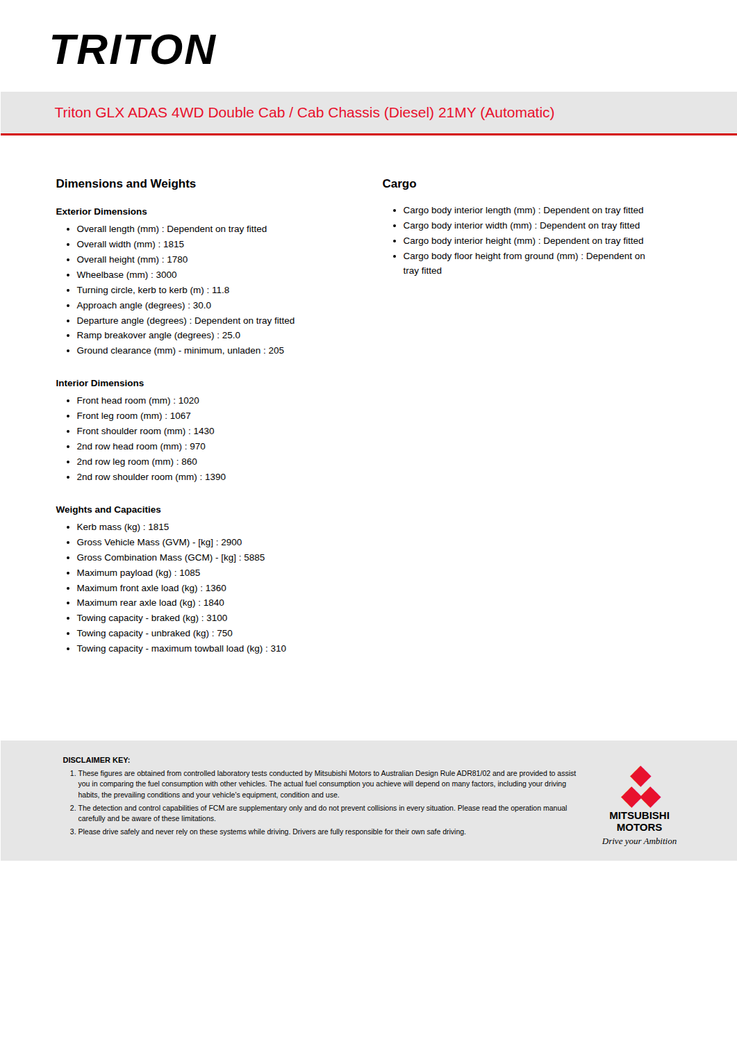TRITON
Triton GLX ADAS 4WD Double Cab / Cab Chassis (Diesel) 21MY (Automatic)
Dimensions and Weights
Exterior Dimensions
Overall length (mm) : Dependent on tray fitted
Overall width (mm) : 1815
Overall height (mm) : 1780
Wheelbase (mm) : 3000
Turning circle, kerb to kerb (m) : 11.8
Approach angle (degrees) : 30.0
Departure angle (degrees) : Dependent on tray fitted
Ramp breakover angle (degrees) : 25.0
Ground clearance (mm) - minimum, unladen : 205
Interior Dimensions
Front head room (mm) : 1020
Front leg room (mm) : 1067
Front shoulder room (mm) : 1430
2nd row head room (mm) : 970
2nd row leg room (mm) : 860
2nd row shoulder room (mm) : 1390
Weights and Capacities
Kerb mass (kg) : 1815
Gross Vehicle Mass (GVM) - [kg] : 2900
Gross Combination Mass (GCM) - [kg] : 5885
Maximum payload (kg) : 1085
Maximum front axle load (kg) : 1360
Maximum rear axle load (kg) : 1840
Towing capacity - braked (kg) : 3100
Towing capacity - unbraked (kg) : 750
Towing capacity - maximum towball load (kg) : 310
Cargo
Cargo body interior length (mm) : Dependent on tray fitted
Cargo body interior width (mm) : Dependent on tray fitted
Cargo body interior height (mm) : Dependent on tray fitted
Cargo body floor height from ground (mm) : Dependent on tray fitted
DISCLAIMER KEY:
These figures are obtained from controlled laboratory tests conducted by Mitsubishi Motors to Australian Design Rule ADR81/02 and are provided to assist you in comparing the fuel consumption with other vehicles. The actual fuel consumption you achieve will depend on many factors, including your driving habits, the prevailing conditions and your vehicle's equipment, condition and use.
The detection and control capabilities of FCM are supplementary only and do not prevent collisions in every situation. Please read the operation manual carefully and be aware of these limitations.
Please drive safely and never rely on these systems while driving. Drivers are fully responsible for their own safe driving.
◆◆◆
MITSUBISHI
MOTORS
Drive your Ambition